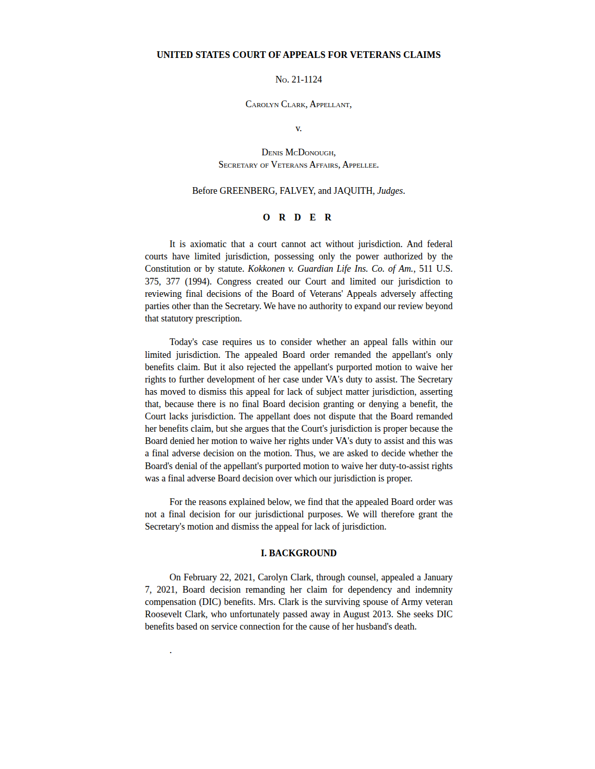UNITED STATES COURT OF APPEALS FOR VETERANS CLAIMS
No. 21-1124
Carolyn Clark, Appellant,
v.
Denis McDonough,
Secretary of Veterans Affairs, Appellee.
Before GREENBERG, FALVEY, and JAQUITH, Judges.
O R D E R
It is axiomatic that a court cannot act without jurisdiction. And federal courts have limited jurisdiction, possessing only the power authorized by the Constitution or by statute. Kokkonen v. Guardian Life Ins. Co. of Am., 511 U.S. 375, 377 (1994). Congress created our Court and limited our jurisdiction to reviewing final decisions of the Board of Veterans' Appeals adversely affecting parties other than the Secretary. We have no authority to expand our review beyond that statutory prescription.
Today's case requires us to consider whether an appeal falls within our limited jurisdiction. The appealed Board order remanded the appellant's only benefits claim. But it also rejected the appellant's purported motion to waive her rights to further development of her case under VA's duty to assist. The Secretary has moved to dismiss this appeal for lack of subject matter jurisdiction, asserting that, because there is no final Board decision granting or denying a benefit, the Court lacks jurisdiction. The appellant does not dispute that the Board remanded her benefits claim, but she argues that the Court's jurisdiction is proper because the Board denied her motion to waive her rights under VA's duty to assist and this was a final adverse decision on the motion. Thus, we are asked to decide whether the Board's denial of the appellant's purported motion to waive her duty-to-assist rights was a final adverse Board decision over which our jurisdiction is proper.
For the reasons explained below, we find that the appealed Board order was not a final decision for our jurisdictional purposes. We will therefore grant the Secretary's motion and dismiss the appeal for lack of jurisdiction.
I. BACKGROUND
On February 22, 2021, Carolyn Clark, through counsel, appealed a January 7, 2021, Board decision remanding her claim for dependency and indemnity compensation (DIC) benefits. Mrs. Clark is the surviving spouse of Army veteran Roosevelt Clark, who unfortunately passed away in August 2013. She seeks DIC benefits based on service connection for the cause of her husband's death.
.